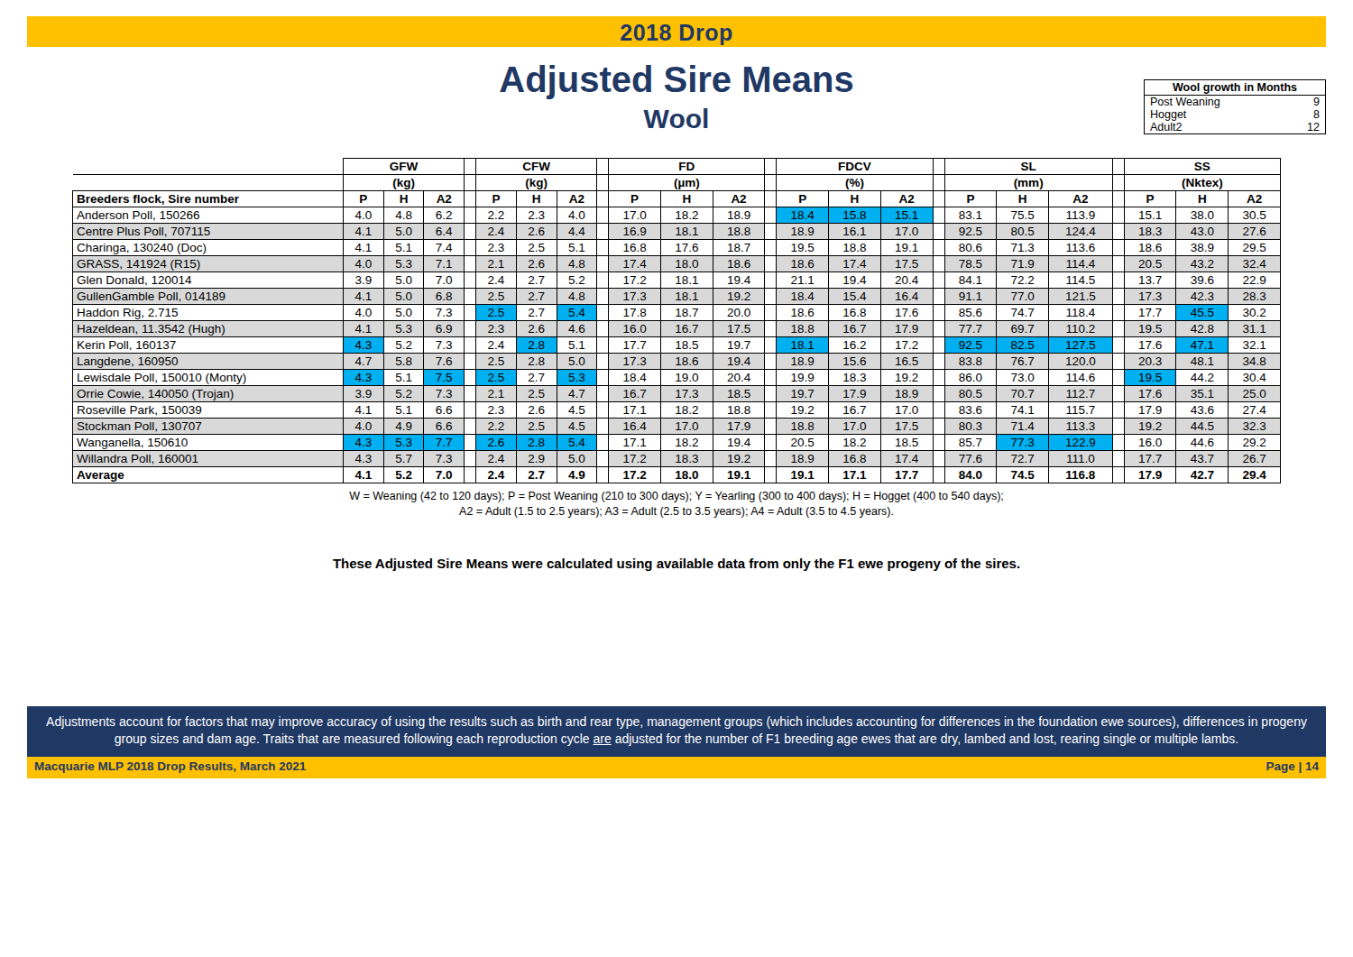2018 Drop
Adjusted Sire Means
Wool
Wool growth in Months
| Post Weaning | 9 |
| Hogget | 8 |
| Adult2 | 12 |
| | GFW | | CFW | | FD | | FDCV | | SL | | SS |
| --- | --- | --- | --- | --- | --- | --- | --- | --- | --- | --- | --- |
| | (kg) | | (kg) | | (µm) | | (%) | | (mm) | | (Nktex) |
| Breeders flock, Sire number | P | H | A2 | | P | H | A2 | | P | H | A2 | | P | H | A2 | | P | H | A2 | | P | H | A2 |
| Anderson Poll, 150266 | 4.0 | 4.8 | 6.2 | | 2.2 | 2.3 | 4.0 | | 17.0 | 18.2 | 18.9 | | 18.4 | 15.8 | 15.1 | | 83.1 | 75.5 | 113.9 | | 15.1 | 38.0 | 30.5 |
| Centre Plus Poll, 707115 | 4.1 | 5.0 | 6.4 | | 2.4 | 2.6 | 4.4 | | 16.9 | 18.1 | 18.8 | | 18.9 | 16.1 | 17.0 | | 92.5 | 80.5 | 124.4 | | 18.3 | 43.0 | 27.6 |
| Charinga, 130240 (Doc) | 4.1 | 5.1 | 7.4 | | 2.3 | 2.5 | 5.1 | | 16.8 | 17.6 | 18.7 | | 19.5 | 18.8 | 19.1 | | 80.6 | 71.3 | 113.6 | | 18.6 | 38.9 | 29.5 |
| GRASS, 141924 (R15) | 4.0 | 5.3 | 7.1 | | 2.1 | 2.6 | 4.8 | | 17.4 | 18.0 | 18.6 | | 18.6 | 17.4 | 17.5 | | 78.5 | 71.9 | 114.4 | | 20.5 | 43.2 | 32.4 |
| Glen Donald, 120014 | 3.9 | 5.0 | 7.0 | | 2.4 | 2.7 | 5.2 | | 17.2 | 18.1 | 19.4 | | 21.1 | 19.4 | 20.4 | | 84.1 | 72.2 | 114.5 | | 13.7 | 39.6 | 22.9 |
| GullenGamble Poll, 014189 | 4.1 | 5.0 | 6.8 | | 2.5 | 2.7 | 4.8 | | 17.3 | 18.1 | 19.2 | | 18.4 | 15.4 | 16.4 | | 91.1 | 77.0 | 121.5 | | 17.3 | 42.3 | 28.3 |
| Haddon Rig, 2.715 | 4.0 | 5.0 | 7.3 | | 2.5 | 2.7 | 5.4 | | 17.8 | 18.7 | 20.0 | | 18.6 | 16.8 | 17.6 | | 85.6 | 74.7 | 118.4 | | 17.7 | 45.5 | 30.2 |
| Hazeldean, 11.3542 (Hugh) | 4.1 | 5.3 | 6.9 | | 2.3 | 2.6 | 4.6 | | 16.0 | 16.7 | 17.5 | | 18.8 | 16.7 | 17.9 | | 77.7 | 69.7 | 110.2 | | 19.5 | 42.8 | 31.1 |
| Kerin Poll, 160137 | 4.3 | 5.2 | 7.3 | | 2.4 | 2.8 | 5.1 | | 17.7 | 18.5 | 19.7 | | 18.1 | 16.2 | 17.2 | | 92.5 | 82.5 | 127.5 | | 17.6 | 47.1 | 32.1 |
| Langdene, 160950 | 4.7 | 5.8 | 7.6 | | 2.5 | 2.8 | 5.0 | | 17.3 | 18.6 | 19.4 | | 18.9 | 15.6 | 16.5 | | 83.8 | 76.7 | 120.0 | | 20.3 | 48.1 | 34.8 |
| Lewisdale Poll, 150010 (Monty) | 4.3 | 5.1 | 7.5 | | 2.5 | 2.7 | 5.3 | | 18.4 | 19.0 | 20.4 | | 19.9 | 18.3 | 19.2 | | 86.0 | 73.0 | 114.6 | | 19.5 | 44.2 | 30.4 |
| Orrie Cowie, 140050 (Trojan) | 3.9 | 5.2 | 7.3 | | 2.1 | 2.5 | 4.7 | | 16.7 | 17.3 | 18.5 | | 19.7 | 17.9 | 18.9 | | 80.5 | 70.7 | 112.7 | | 17.6 | 35.1 | 25.0 |
| Roseville Park, 150039 | 4.1 | 5.1 | 6.6 | | 2.3 | 2.6 | 4.5 | | 17.1 | 18.2 | 18.8 | | 19.2 | 16.7 | 17.0 | | 83.6 | 74.1 | 115.7 | | 17.9 | 43.6 | 27.4 |
| Stockman Poll, 130707 | 4.0 | 4.9 | 6.6 | | 2.2 | 2.5 | 4.5 | | 16.4 | 17.0 | 17.9 | | 18.8 | 17.0 | 17.5 | | 80.3 | 71.4 | 113.3 | | 19.2 | 44.5 | 32.3 |
| Wanganella, 150610 | 4.3 | 5.3 | 7.7 | | 2.6 | 2.8 | 5.4 | | 17.1 | 18.2 | 19.4 | | 20.5 | 18.2 | 18.5 | | 85.7 | 77.3 | 122.9 | | 16.0 | 44.6 | 29.2 |
| Willandra Poll, 160001 | 4.3 | 5.7 | 7.3 | | 2.4 | 2.9 | 5.0 | | 17.2 | 18.3 | 19.2 | | 18.9 | 16.8 | 17.4 | | 77.6 | 72.7 | 111.0 | | 17.7 | 43.7 | 26.7 |
| Average | 4.1 | 5.2 | 7.0 | | 2.4 | 2.7 | 4.9 | | 17.2 | 18.0 | 19.1 | | 19.1 | 17.1 | 17.7 | | 84.0 | 74.5 | 116.8 | | 17.9 | 42.7 | 29.4 |
W = Weaning (42 to 120 days); P = Post Weaning (210 to 300 days); Y = Yearling (300 to 400 days); H = Hogget (400 to 540 days);
A2 = Adult (1.5 to 2.5 years); A3 = Adult (2.5 to 3.5 years); A4 = Adult (3.5 to 4.5 years).
These Adjusted Sire Means were calculated using available data from only the F1 ewe progeny of the sires.
Adjustments account for factors that may improve accuracy of using the results such as birth and rear type, management groups (which includes accounting for differences in the foundation ewe sources), differences in progeny group sizes and dam age. Traits that are measured following each reproduction cycle are adjusted for the number of F1 breeding age ewes that are dry, lambed and lost, rearing single or multiple lambs.
Macquarie MLP 2018 Drop Results, March 2021 Page | 14